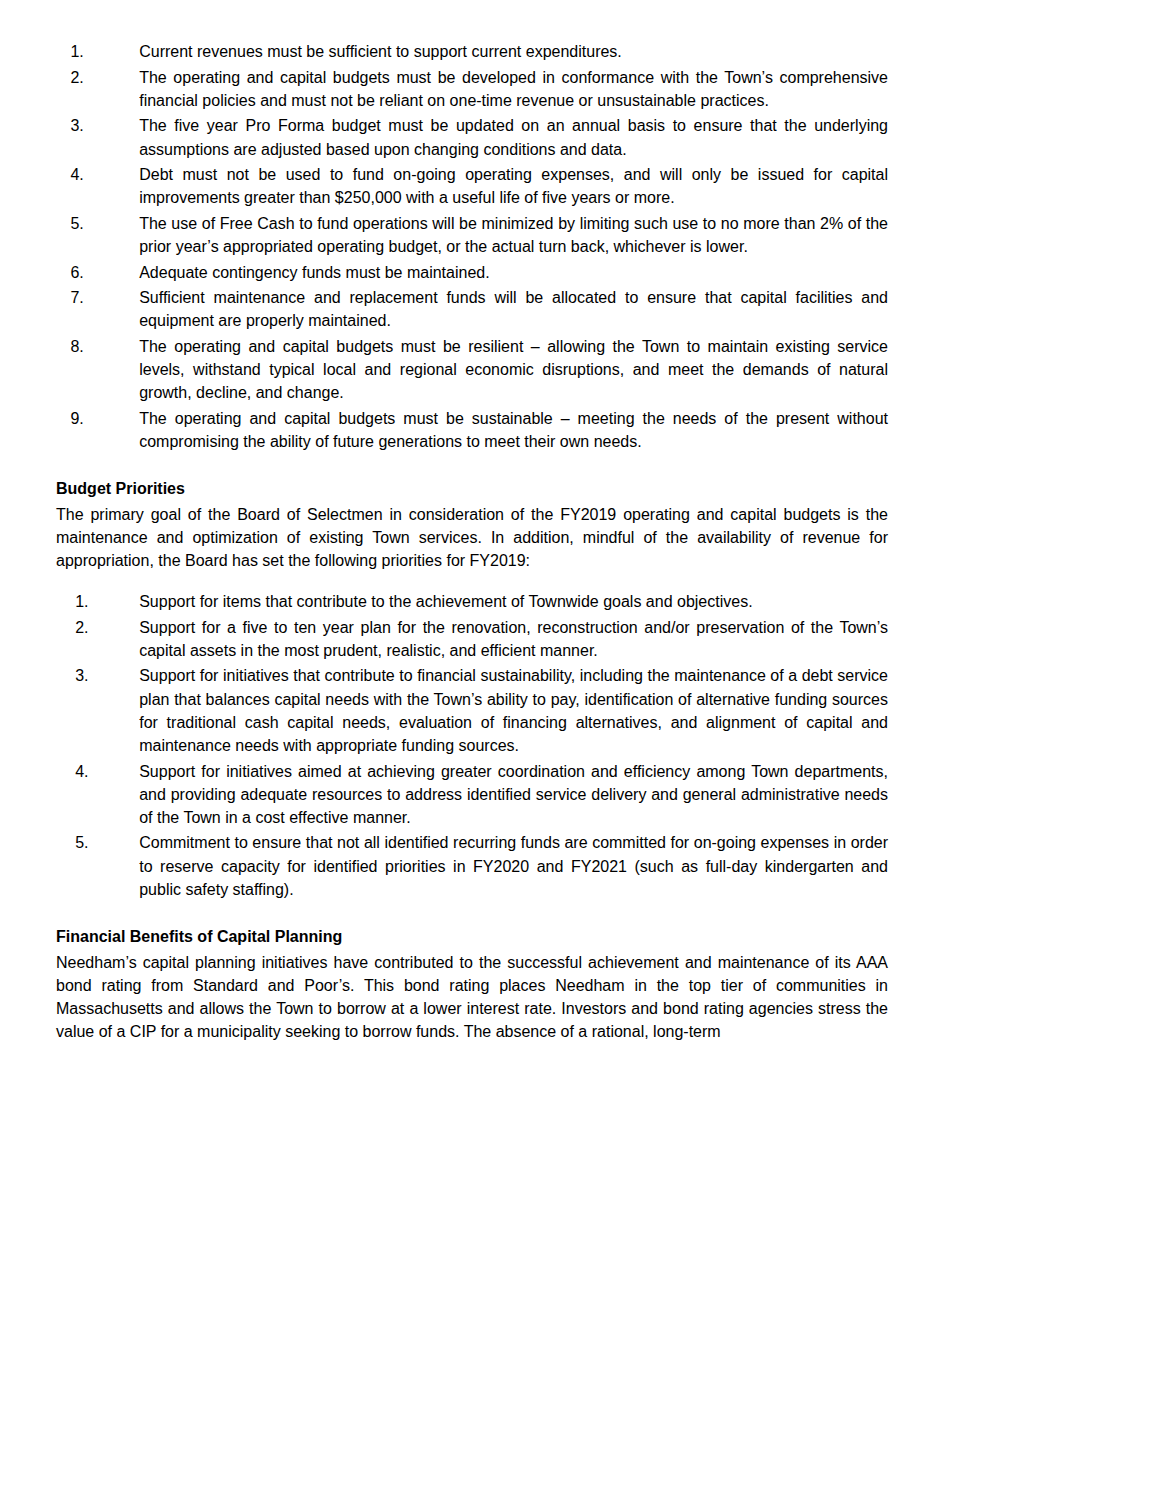Current revenues must be sufficient to support current expenditures.
The operating and capital budgets must be developed in conformance with the Town’s comprehensive financial policies and must not be reliant on one-time revenue or unsustainable practices.
The five year Pro Forma budget must be updated on an annual basis to ensure that the underlying assumptions are adjusted based upon changing conditions and data.
Debt must not be used to fund on-going operating expenses, and will only be issued for capital improvements greater than $250,000 with a useful life of five years or more.
The use of Free Cash to fund operations will be minimized by limiting such use to no more than 2% of the prior year’s appropriated operating budget, or the actual turn back, whichever is lower.
Adequate contingency funds must be maintained.
Sufficient maintenance and replacement funds will be allocated to ensure that capital facilities and equipment are properly maintained.
The operating and capital budgets must be resilient – allowing the Town to maintain existing service levels, withstand typical local and regional economic disruptions, and meet the demands of natural growth, decline, and change.
The operating and capital budgets must be sustainable – meeting the needs of the present without compromising the ability of future generations to meet their own needs.
Budget Priorities
The primary goal of the Board of Selectmen in consideration of the FY2019 operating and capital budgets is the maintenance and optimization of existing Town services. In addition, mindful of the availability of revenue for appropriation, the Board has set the following priorities for FY2019:
Support for items that contribute to the achievement of Townwide goals and objectives.
Support for a five to ten year plan for the renovation, reconstruction and/or preservation of the Town’s capital assets in the most prudent, realistic, and efficient manner.
Support for initiatives that contribute to financial sustainability, including the maintenance of a debt service plan that balances capital needs with the Town’s ability to pay, identification of alternative funding sources for traditional cash capital needs, evaluation of financing alternatives, and alignment of capital and maintenance needs with appropriate funding sources.
Support for initiatives aimed at achieving greater coordination and efficiency among Town departments, and providing adequate resources to address identified service delivery and general administrative needs of the Town in a cost effective manner.
Commitment to ensure that not all identified recurring funds are committed for on-going expenses in order to reserve capacity for identified priorities in FY2020 and FY2021 (such as full-day kindergarten and public safety staffing).
Financial Benefits of Capital Planning
Needham’s capital planning initiatives have contributed to the successful achievement and maintenance of its AAA bond rating from Standard and Poor’s. This bond rating places Needham in the top tier of communities in Massachusetts and allows the Town to borrow at a lower interest rate. Investors and bond rating agencies stress the value of a CIP for a municipality seeking to borrow funds. The absence of a rational, long-term